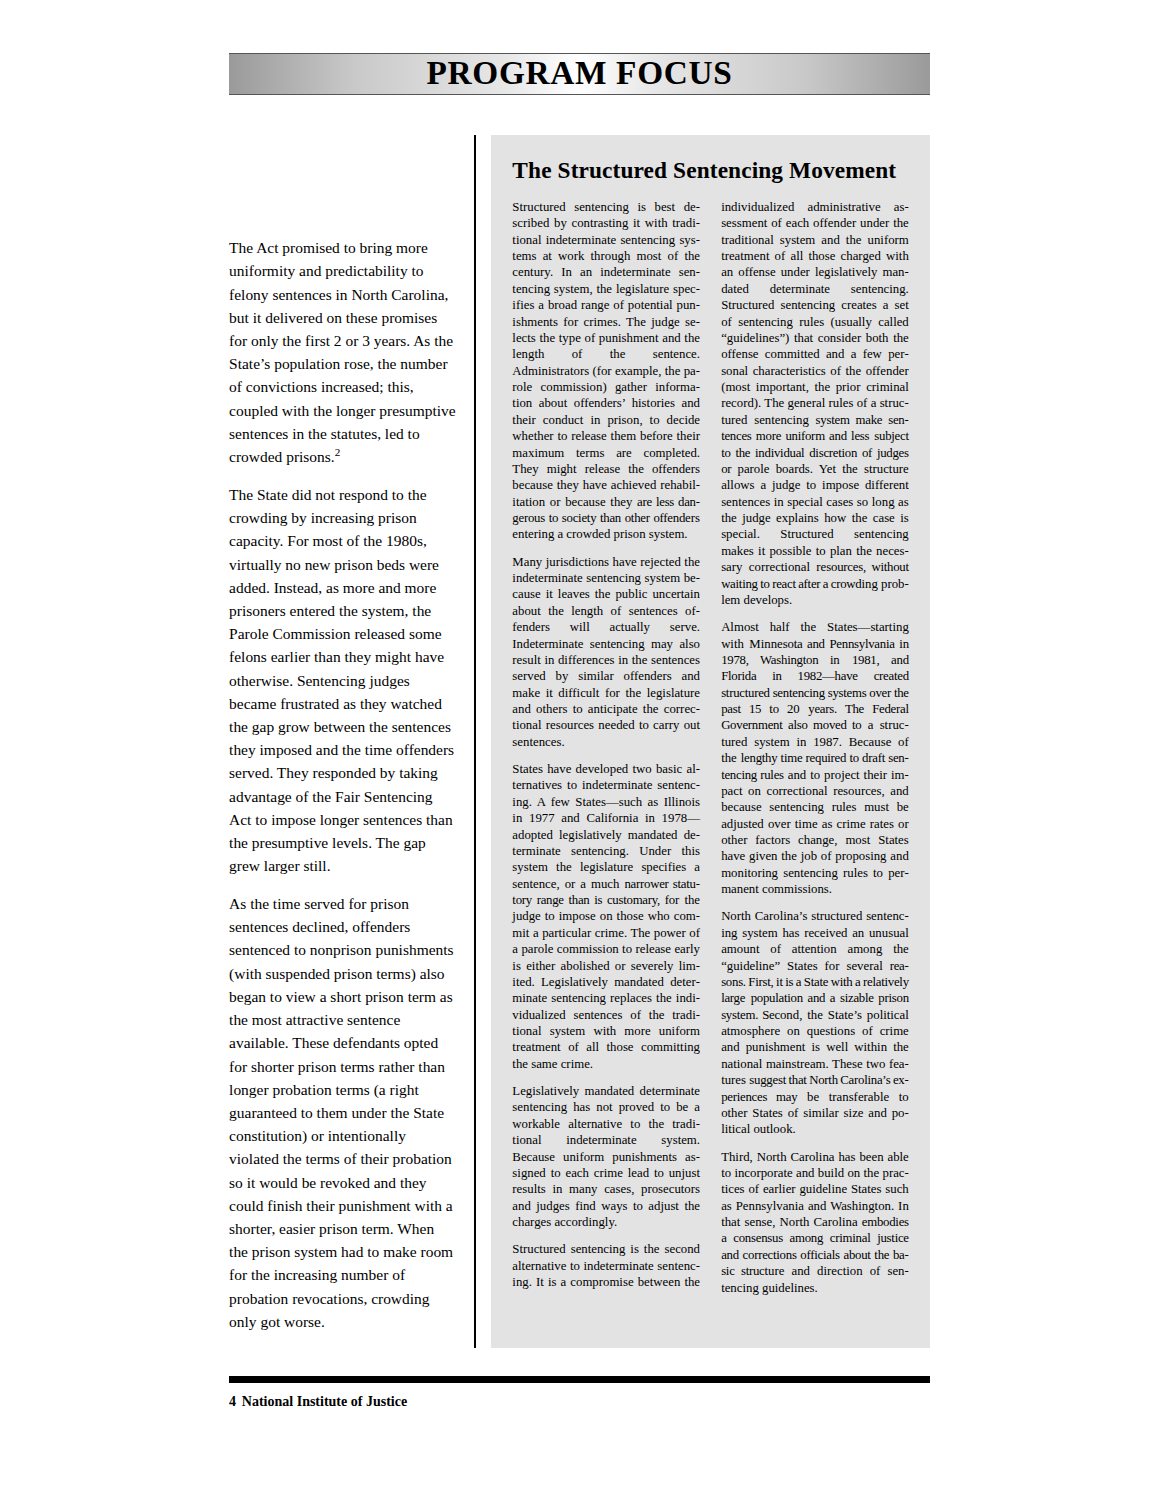PROGRAM FOCUS
The Act promised to bring more uniformity and predictability to felony sentences in North Carolina, but it delivered on these promises for only the first 2 or 3 years. As the State’s population rose, the number of convictions increased; this, coupled with the longer presumptive sentences in the statutes, led to crowded prisons.2
The State did not respond to the crowding by increasing prison capacity. For most of the 1980s, virtually no new prison beds were added. Instead, as more and more prisoners entered the system, the Parole Commission released some felons earlier than they might have otherwise. Sentencing judges became frustrated as they watched the gap grow between the sentences they imposed and the time offenders served. They responded by taking advantage of the Fair Sentencing Act to impose longer sentences than the presumptive levels. The gap grew larger still.
As the time served for prison sentences declined, offenders sentenced to nonprison punishments (with suspended prison terms) also began to view a short prison term as the most attractive sentence available. These defendants opted for shorter prison terms rather than longer probation terms (a right guaranteed to them under the State constitution) or intentionally violated the terms of their probation so it would be revoked and they could finish their punishment with a shorter, easier prison term. When the prison system had to make room for the increasing number of probation revocations, crowding only got worse.
The Structured Sentencing Movement
Structured sentencing is best described by contrasting it with traditional indeterminate sentencing systems at work through most of the century. In an indeterminate sentencing system, the legislature specifies a broad range of potential punishments for crimes. The judge selects the type of punishment and the length of the sentence. Administrators (for example, the parole commission) gather information about offenders’ histories and their conduct in prison, to decide whether to release them before their maximum terms are completed. They might release the offenders because they have achieved rehabilitation or because they are less dangerous to society than other offenders entering a crowded prison system.
Many jurisdictions have rejected the indeterminate sentencing system because it leaves the public uncertain about the length of sentences offenders will actually serve. Indeterminate sentencing may also result in differences in the sentences served by similar offenders and make it difficult for the legislature and others to anticipate the correctional resources needed to carry out sentences.
States have developed two basic alternatives to indeterminate sentencing. A few States—such as Illinois in 1977 and California in 1978—adopted legislatively mandated determinate sentencing. Under this system the legislature specifies a sentence, or a much narrower statutory range than is customary, for the judge to impose on those who commit a particular crime. The power of a parole commission to release early is either abolished or severely limited. Legislatively mandated determinate sentencing replaces the individualized sentences of the traditional system with more uniform treatment of all those committing the same crime.
Legislatively mandated determinate sentencing has not proved to be a workable alternative to the traditional indeterminate system. Because uniform punishments assigned to each crime lead to unjust results in many cases, prosecutors and judges find ways to adjust the charges accordingly.
Structured sentencing is the second alternative to indeterminate sentencing. It is a compromise between the individualized administrative assessment of each offender under the traditional system and the uniform treatment of all those charged with an offense under legislatively mandated determinate sentencing. Structured sentencing creates a set of sentencing rules (usually called “guidelines”) that consider both the offense committed and a few personal characteristics of the offender (most important, the prior criminal record). The general rules of a structured sentencing system make sentences more uniform and less subject to the individual discretion of judges or parole boards. Yet the structure allows a judge to impose different sentences in special cases so long as the judge explains how the case is special. Structured sentencing makes it possible to plan the necessary correctional resources, without waiting to react after a crowding problem develops.
Almost half the States—starting with Minnesota and Pennsylvania in 1978, Washington in 1981, and Florida in 1982—have created struc tured sentencing systems over the past 15 to 20 years. The Federal Government also moved to a structured system in 1987. Because of the lengthy time required to draft sentencing rules and to project their impact on correctional resources, and because sentencing rules must be adjusted over time as crime rates or other factors change, most States have given the job of proposing and monitoring sentencing rules to permanent commissions.
North Carolina’s structured sentencing system has received an unusual amount of attention among the “guideline” States for several reasons. First, it is a State with a relatively large population and a sizable prison system. Second, the State’s political atmosphere on questions of crime and punishment is well within the national mainstream. These two features suggest that North Carolina’s experiences may be transferable to other States of similar size and political outlook.
Third, North Carolina has been able to incorporate and build on the practices of earlier guideline States such as Pennsylvania and Washington. In that sense, North Carolina embodies a consensus among criminal justice and corrections officials about the basic structure and direction of sentencing guidelines.
4 National Institute of Justice